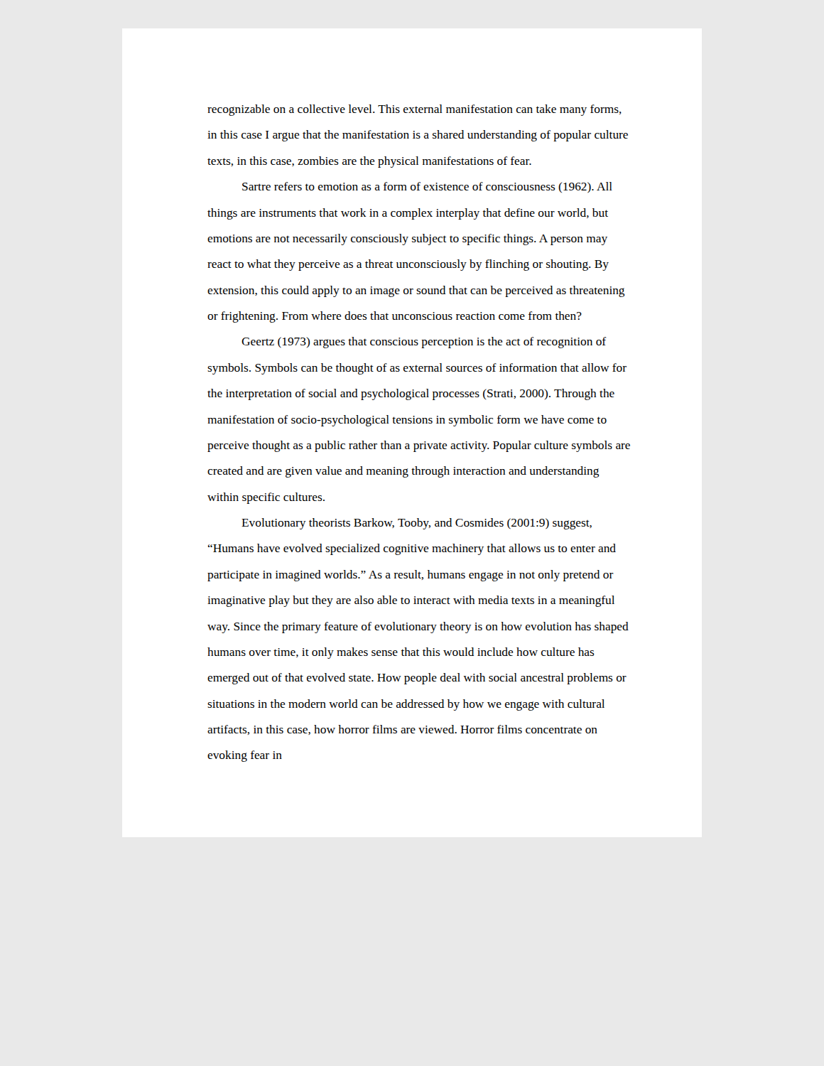recognizable on a collective level. This external manifestation can take many forms, in this case I argue that the manifestation is a shared understanding of popular culture texts, in this case, zombies are the physical manifestations of fear.
Sartre refers to emotion as a form of existence of consciousness (1962). All things are instruments that work in a complex interplay that define our world, but emotions are not necessarily consciously subject to specific things. A person may react to what they perceive as a threat unconsciously by flinching or shouting. By extension, this could apply to an image or sound that can be perceived as threatening or frightening. From where does that unconscious reaction come from then?
Geertz (1973) argues that conscious perception is the act of recognition of symbols. Symbols can be thought of as external sources of information that allow for the interpretation of social and psychological processes (Strati, 2000). Through the manifestation of socio-psychological tensions in symbolic form we have come to perceive thought as a public rather than a private activity. Popular culture symbols are created and are given value and meaning through interaction and understanding within specific cultures.
Evolutionary theorists Barkow, Tooby, and Cosmides (2001:9) suggest, “Humans have evolved specialized cognitive machinery that allows us to enter and participate in imagined worlds.” As a result, humans engage in not only pretend or imaginative play but they are also able to interact with media texts in a meaningful way. Since the primary feature of evolutionary theory is on how evolution has shaped humans over time, it only makes sense that this would include how culture has emerged out of that evolved state. How people deal with social ancestral problems or situations in the modern world can be addressed by how we engage with cultural artifacts, in this case, how horror films are viewed. Horror films concentrate on evoking fear in